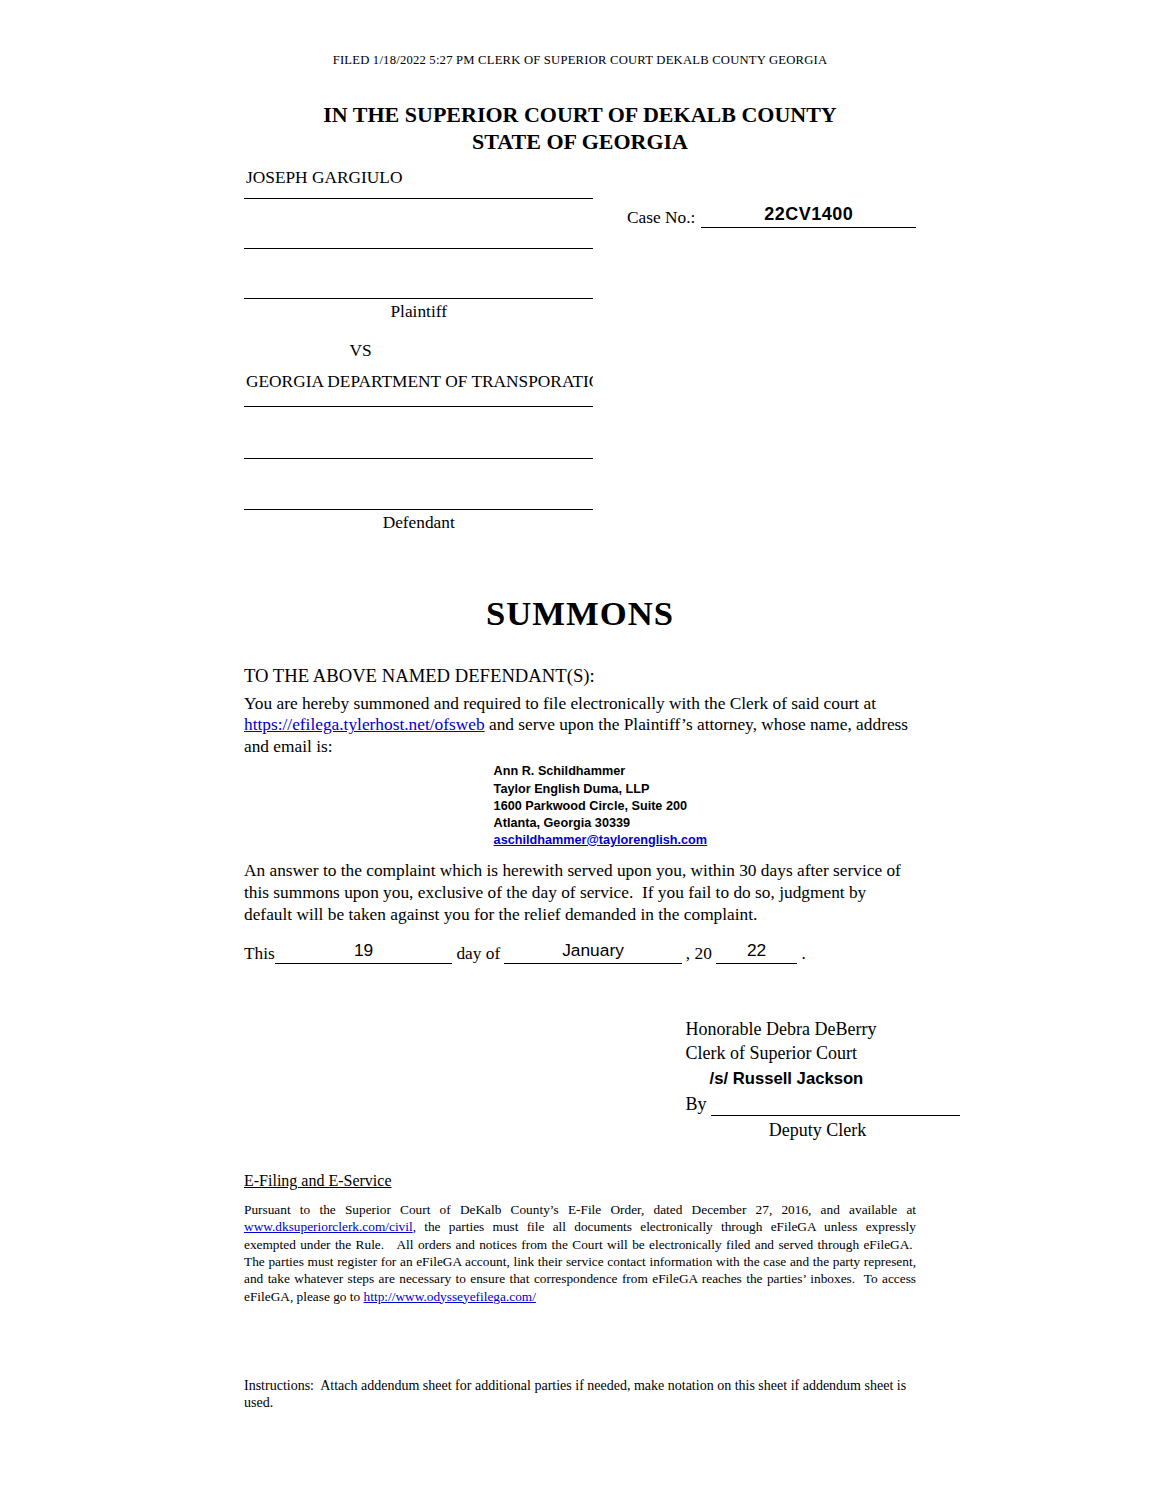FILED 1/18/2022 5:27 PM CLERK OF SUPERIOR COURT DEKALB COUNTY GEORGIA
IN THE SUPERIOR COURT OF DEKALB COUNTY
STATE OF GEORGIA
JOSEPH GARGIULO
Plaintiff
VS
GEORGIA DEPARTMENT OF TRANSPORATION
Defendant
Case No.: 22CV1400
SUMMONS
TO THE ABOVE NAMED DEFENDANT(S):
You are hereby summoned and required to file electronically with the Clerk of said court at https://efilega.tylerhost.net/ofsweb and serve upon the Plaintiff’s attorney, whose name, address and email is:
Ann R. Schildhammer
Taylor English Duma, LLP
1600 Parkwood Circle, Suite 200
Atlanta, Georgia 30339
aschildhammer@taylorenglish.com
An answer to the complaint which is herewith served upon you, within 30 days after service of this summons upon you, exclusive of the day of service. If you fail to do so, judgment by default will be taken against you for the relief demanded in the complaint.
This 19 day of January , 20 22 .
Honorable Debra DeBerry
Clerk of Superior Court
/s/ Russell Jackson
By
Deputy Clerk
E-Filing and E-Service
Pursuant to the Superior Court of DeKalb County’s E-File Order, dated December 27, 2016, and available at www.dksuperiorclerk.com/civil, the parties must file all documents electronically through eFileGA unless expressly exempted under the Rule. All orders and notices from the Court will be electronically filed and served through eFileGA. The parties must register for an eFileGA account, link their service contact information with the case and the party represent, and take whatever steps are necessary to ensure that correspondence from eFileGA reaches the parties’ inboxes. To access eFileGA, please go to http://www.odysseyefilega.com/
Instructions: Attach addendum sheet for additional parties if needed, make notation on this sheet if addendum sheet is used.